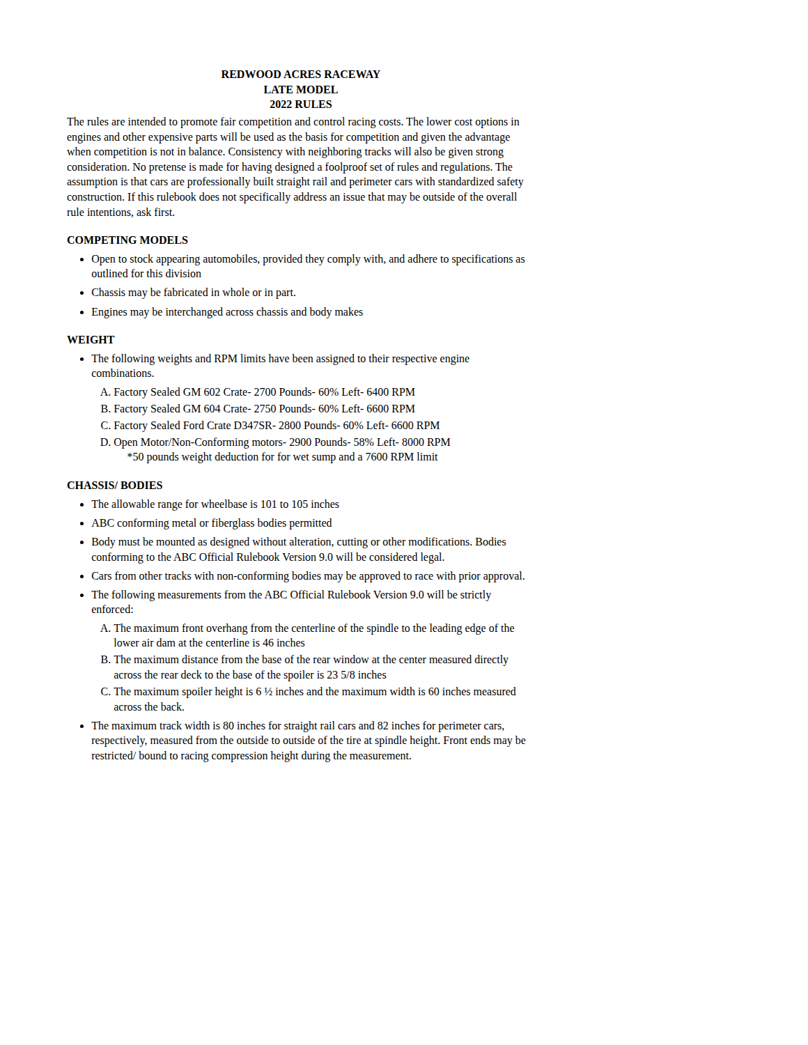REDWOOD ACRES RACEWAY LATE MODEL 2022 RULES
The rules are intended to promote fair competition and control racing costs. The lower cost options in engines and other expensive parts will be used as the basis for competition and given the advantage when competition is not in balance. Consistency with neighboring tracks will also be given strong consideration. No pretense is made for having designed a foolproof set of rules and regulations. The assumption is that cars are professionally built straight rail and perimeter cars with standardized safety construction. If this rulebook does not specifically address an issue that may be outside of the overall rule intentions, ask first.
COMPETING MODELS
Open to stock appearing automobiles, provided they comply with, and adhere to specifications as outlined for this division
Chassis may be fabricated in whole or in part.
Engines may be interchanged across chassis and body makes
WEIGHT
The following weights and RPM limits have been assigned to their respective engine combinations.
Factory Sealed GM 602 Crate- 2700 Pounds- 60% Left- 6400 RPM
Factory Sealed GM 604 Crate- 2750 Pounds- 60% Left- 6600 RPM
Factory Sealed Ford Crate D347SR- 2800 Pounds- 60% Left- 6600 RPM
Open Motor/Non-Conforming motors- 2900 Pounds- 58% Left- 8000 RPM *50 pounds weight deduction for for wet sump and a 7600 RPM limit
CHASSIS/ BODIES
The allowable range for wheelbase is 101 to 105 inches
ABC conforming metal or fiberglass bodies permitted
Body must be mounted as designed without alteration, cutting or other modifications. Bodies conforming to the ABC Official Rulebook Version 9.0 will be considered legal.
Cars from other tracks with non-conforming bodies may be approved to race with prior approval.
The following measurements from the ABC Official Rulebook Version 9.0 will be strictly enforced:
The maximum front overhang from the centerline of the spindle to the leading edge of the lower air dam at the centerline is 46 inches
The maximum distance from the base of the rear window at the center measured directly across the rear deck to the base of the spoiler is 23 5/8 inches
The maximum spoiler height is 6 ½ inches and the maximum width is 60 inches measured across the back.
The maximum track width is 80 inches for straight rail cars and 82 inches for perimeter cars, respectively, measured from the outside to outside of the tire at spindle height. Front ends may be restricted/ bound to racing compression height during the measurement.